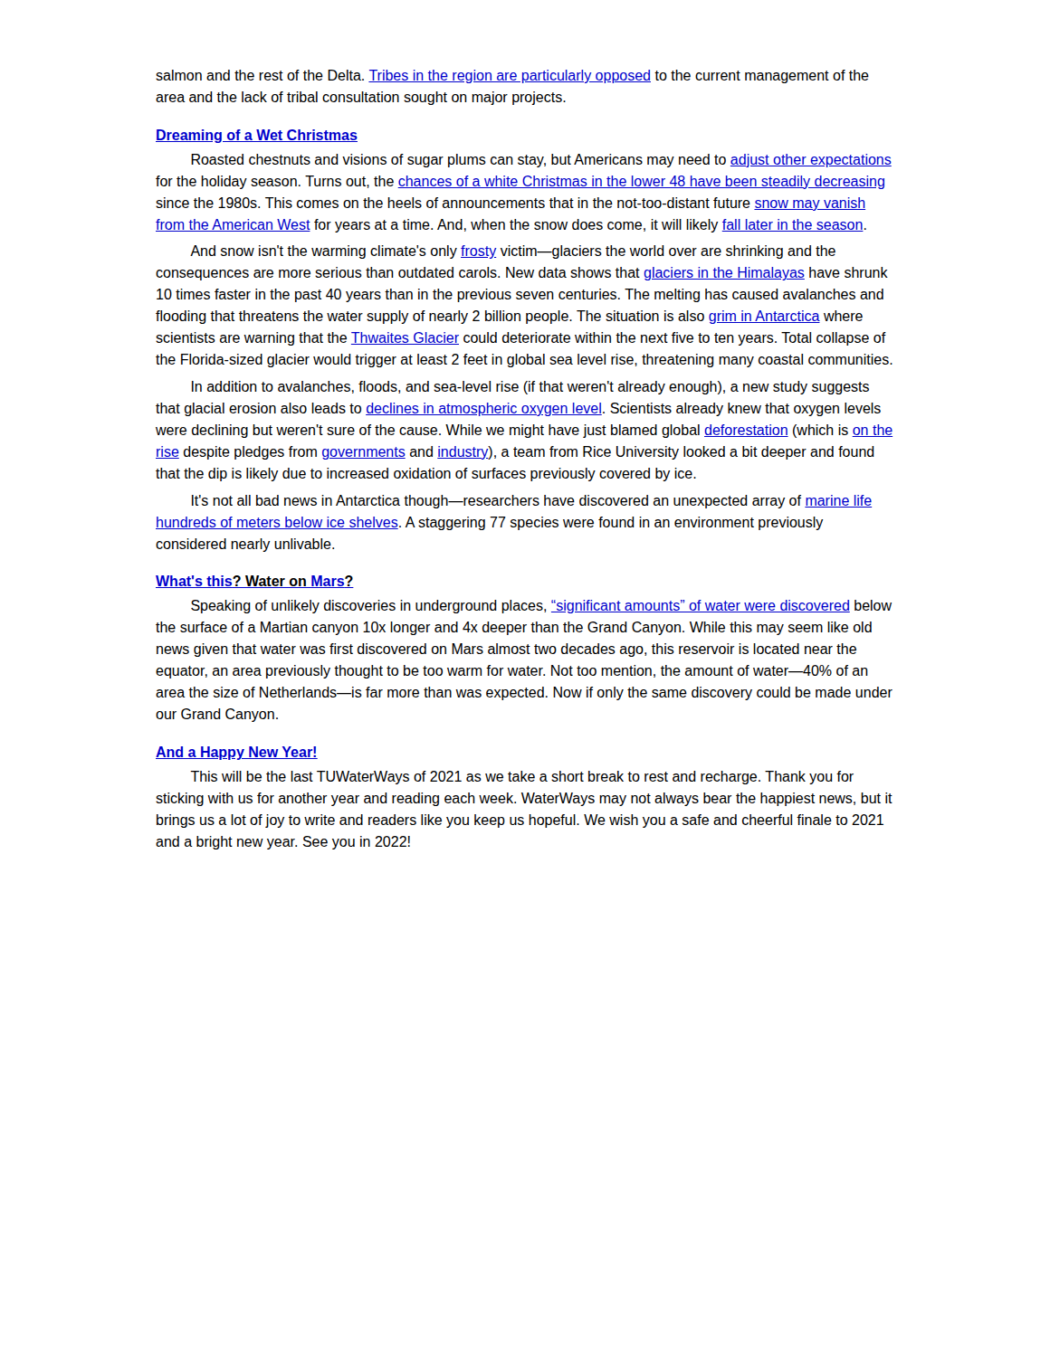salmon and the rest of the Delta. Tribes in the region are particularly opposed to the current management of the area and the lack of tribal consultation sought on major projects.
Dreaming of a Wet Christmas
Roasted chestnuts and visions of sugar plums can stay, but Americans may need to adjust other expectations for the holiday season. Turns out, the chances of a white Christmas in the lower 48 have been steadily decreasing since the 1980s. This comes on the heels of announcements that in the not-too-distant future snow may vanish from the American West for years at a time. And, when the snow does come, it will likely fall later in the season.
And snow isn't the warming climate's only frosty victim—glaciers the world over are shrinking and the consequences are more serious than outdated carols. New data shows that glaciers in the Himalayas have shrunk 10 times faster in the past 40 years than in the previous seven centuries. The melting has caused avalanches and flooding that threatens the water supply of nearly 2 billion people. The situation is also grim in Antarctica where scientists are warning that the Thwaites Glacier could deteriorate within the next five to ten years. Total collapse of the Florida-sized glacier would trigger at least 2 feet in global sea level rise, threatening many coastal communities.
In addition to avalanches, floods, and sea-level rise (if that weren't already enough), a new study suggests that glacial erosion also leads to declines in atmospheric oxygen level. Scientists already knew that oxygen levels were declining but weren't sure of the cause. While we might have just blamed global deforestation (which is on the rise despite pledges from governments and industry), a team from Rice University looked a bit deeper and found that the dip is likely due to increased oxidation of surfaces previously covered by ice.
It's not all bad news in Antarctica though—researchers have discovered an unexpected array of marine life hundreds of meters below ice shelves. A staggering 77 species were found in an environment previously considered nearly unlivable.
What's this? Water on Mars?
Speaking of unlikely discoveries in underground places, “significant amounts” of water were discovered below the surface of a Martian canyon 10x longer and 4x deeper than the Grand Canyon. While this may seem like old news given that water was first discovered on Mars almost two decades ago, this reservoir is located near the equator, an area previously thought to be too warm for water. Not too mention, the amount of water—40% of an area the size of Netherlands—is far more than was expected. Now if only the same discovery could be made under our Grand Canyon.
And a Happy New Year!
This will be the last TUWaterWays of 2021 as we take a short break to rest and recharge. Thank you for sticking with us for another year and reading each week. WaterWays may not always bear the happiest news, but it brings us a lot of joy to write and readers like you keep us hopeful. We wish you a safe and cheerful finale to 2021 and a bright new year. See you in 2022!